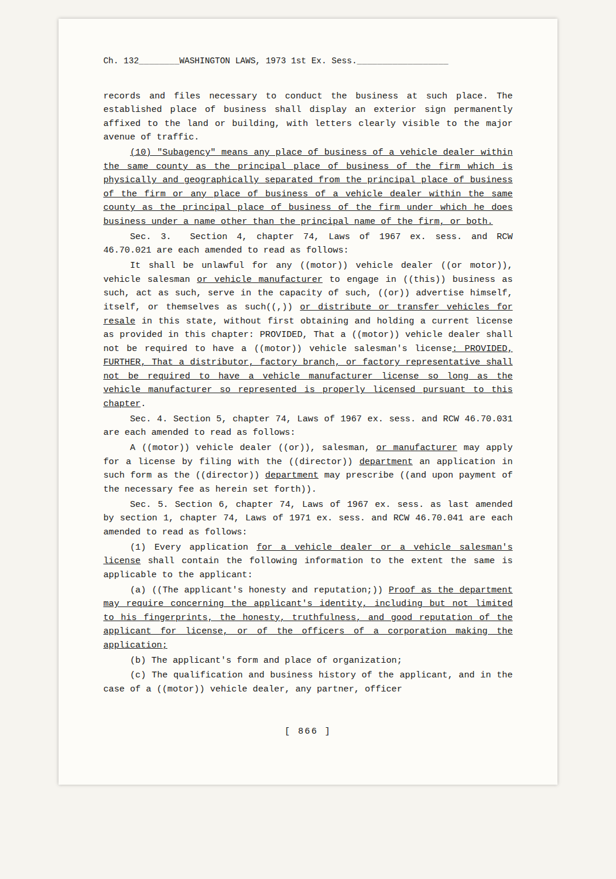Ch. 132________WASHINGTON LAWS, 1973 1st Ex. Sess.__________________
records and files necessary to conduct the business at such place. The established place of business shall display an exterior sign permanently affixed to the land or building, with letters clearly visible to the major avenue of traffic.
(10) "Subagency" means any place of business of a vehicle dealer within the same county as the principal place of business of the firm which is physically and geographically separated from the principal place of business of the firm or any place of business of a vehicle dealer within the same county as the principal place of business of the firm under which he does business under a name other than the principal name of the firm, or both.
Sec. 3. Section 4, chapter 74, Laws of 1967 ex. sess. and RCW 46.70.021 are each amended to read as follows:
It shall be unlawful for any ((motor)) vehicle dealer ((or motor)), vehicle salesman or vehicle manufacturer to engage in ((this)) business as such, act as such, serve in the capacity of such, ((or)) advertise himself, itself, or themselves as such((,)) or distribute or transfer vehicles for resale in this state, without first obtaining and holding a current license as provided in this chapter: PROVIDED, That a ((motor)) vehicle dealer shall not be required to have a ((motor)) vehicle salesman's license: PROVIDED, FURTHER, That a distributor, factory branch, or factory representative shall not be required to have a vehicle manufacturer license so long as the vehicle manufacturer so represented is properly licensed pursuant to this chapter.
Sec. 4. Section 5, chapter 74, Laws of 1967 ex. sess. and RCW 46.70.031 are each amended to read as follows:
A ((motor)) vehicle dealer ((or)), salesman, or manufacturer may apply for a license by filing with the ((director)) department an application in such form as the ((director)) department may prescribe ((and upon payment of the necessary fee as herein set forth)).
Sec. 5. Section 6, chapter 74, Laws of 1967 ex. sess. as last amended by section 1, chapter 74, Laws of 1971 ex. sess. and RCW 46.70.041 are each amended to read as follows:
(1) Every application for a vehicle dealer or a vehicle salesman's license shall contain the following information to the extent the same is applicable to the applicant:
(a) ((The applicant's honesty and reputation;)) Proof as the department may require concerning the applicant's identity, including but not limited to his fingerprints, the honesty, truthfulness, and good reputation of the applicant for license, or of the officers of a corporation making the application;
(b) The applicant's form and place of organization;
(c) The qualification and business history of the applicant, and in the case of a ((motor)) vehicle dealer, any partner, officer
[ 866 ]